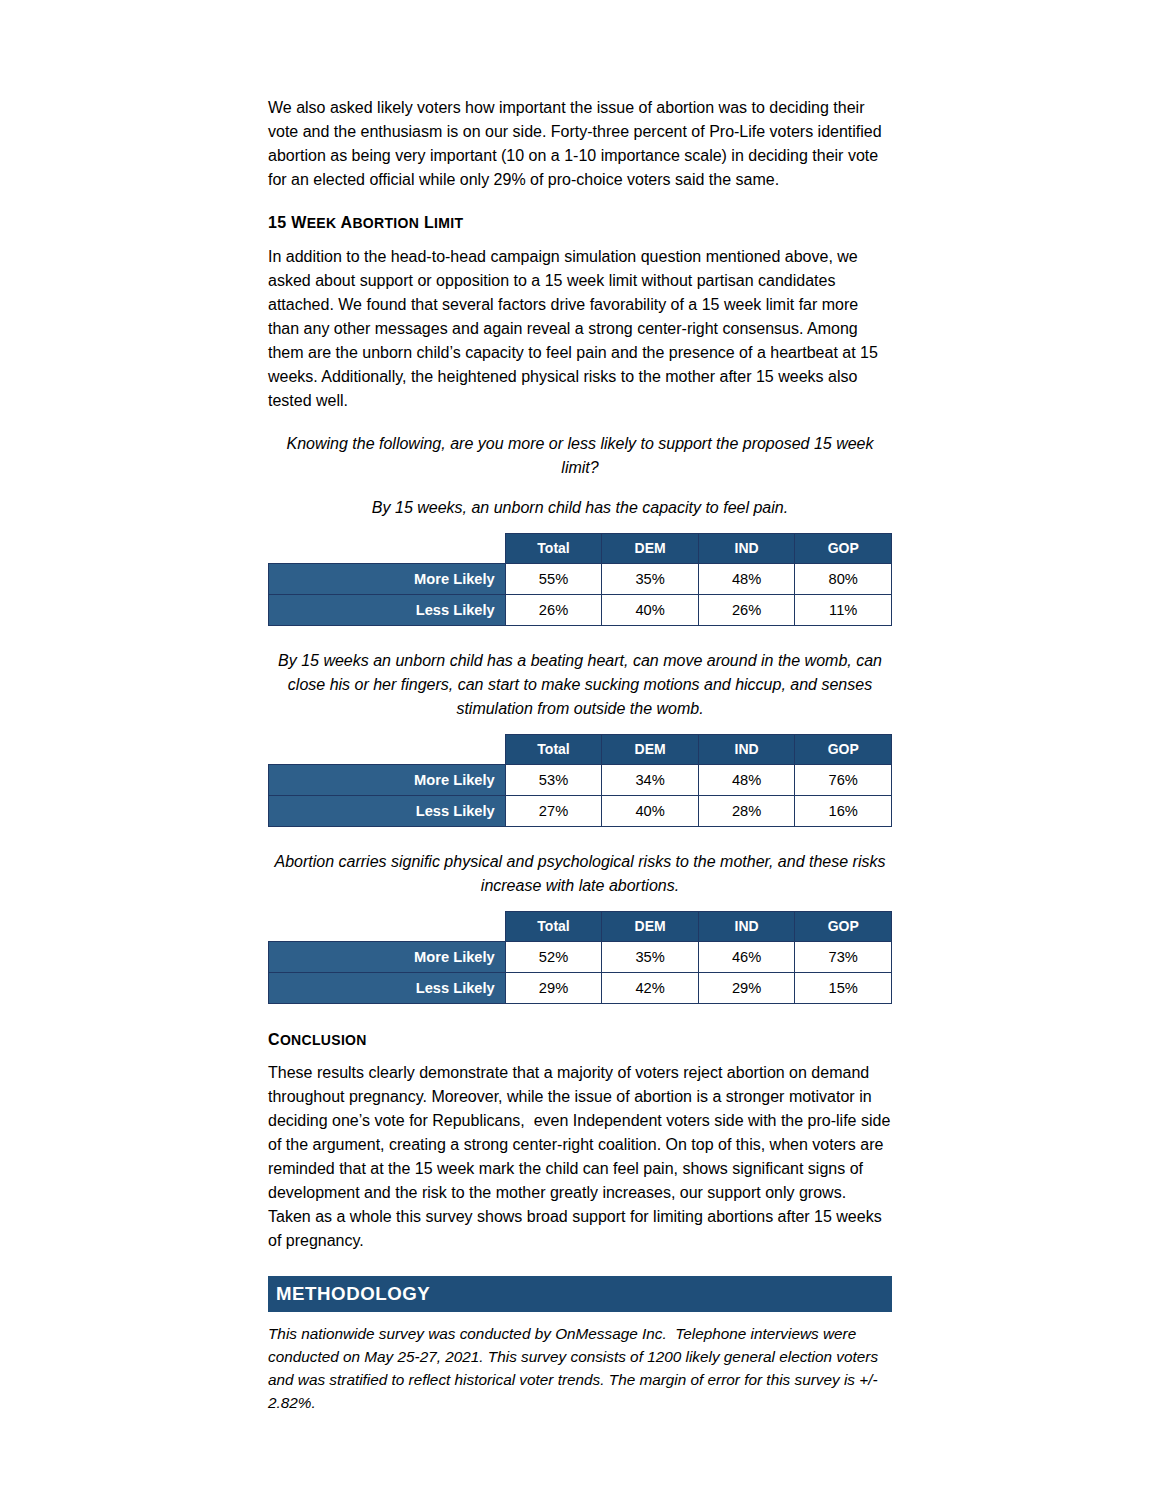We also asked likely voters how important the issue of abortion was to deciding their vote and the enthusiasm is on our side. Forty-three percent of Pro-Life voters identified abortion as being very important (10 on a 1-10 importance scale) in deciding their vote for an elected official while only 29% of pro-choice voters said the same.
15 WEEK ABORTION LIMIT
In addition to the head-to-head campaign simulation question mentioned above, we asked about support or opposition to a 15 week limit without partisan candidates attached. We found that several factors drive favorability of a 15 week limit far more than any other messages and again reveal a strong center-right consensus. Among them are the unborn child’s capacity to feel pain and the presence of a heartbeat at 15 weeks. Additionally, the heightened physical risks to the mother after 15 weeks also tested well.
Knowing the following, are you more or less likely to support the proposed 15 week limit?
By 15 weeks, an unborn child has the capacity to feel pain.
| | Total | DEM | IND | GOP |
| --- | --- | --- | --- | --- |
| More Likely | 55% | 35% | 48% | 80% |
| Less Likely | 26% | 40% | 26% | 11% |
By 15 weeks an unborn child has a beating heart, can move around in the womb, can close his or her fingers, can start to make sucking motions and hiccup, and senses stimulation from outside the womb.
| | Total | DEM | IND | GOP |
| --- | --- | --- | --- | --- |
| More Likely | 53% | 34% | 48% | 76% |
| Less Likely | 27% | 40% | 28% | 16% |
Abortion carries signific physical and psychological risks to the mother, and these risks increase with late abortions.
| | Total | DEM | IND | GOP |
| --- | --- | --- | --- | --- |
| More Likely | 52% | 35% | 46% | 73% |
| Less Likely | 29% | 42% | 29% | 15% |
CONCLUSION
These results clearly demonstrate that a majority of voters reject abortion on demand throughout pregnancy. Moreover, while the issue of abortion is a stronger motivator in deciding one’s vote for Republicans, even Independent voters side with the pro-life side of the argument, creating a strong center-right coalition. On top of this, when voters are reminded that at the 15 week mark the child can feel pain, shows significant signs of development and the risk to the mother greatly increases, our support only grows. Taken as a whole this survey shows broad support for limiting abortions after 15 weeks of pregnancy.
METHODOLOGY
This nationwide survey was conducted by OnMessage Inc. Telephone interviews were conducted on May 25-27, 2021. This survey consists of 1200 likely general election voters and was stratified to reflect historical voter trends. The margin of error for this survey is +/- 2.82%.